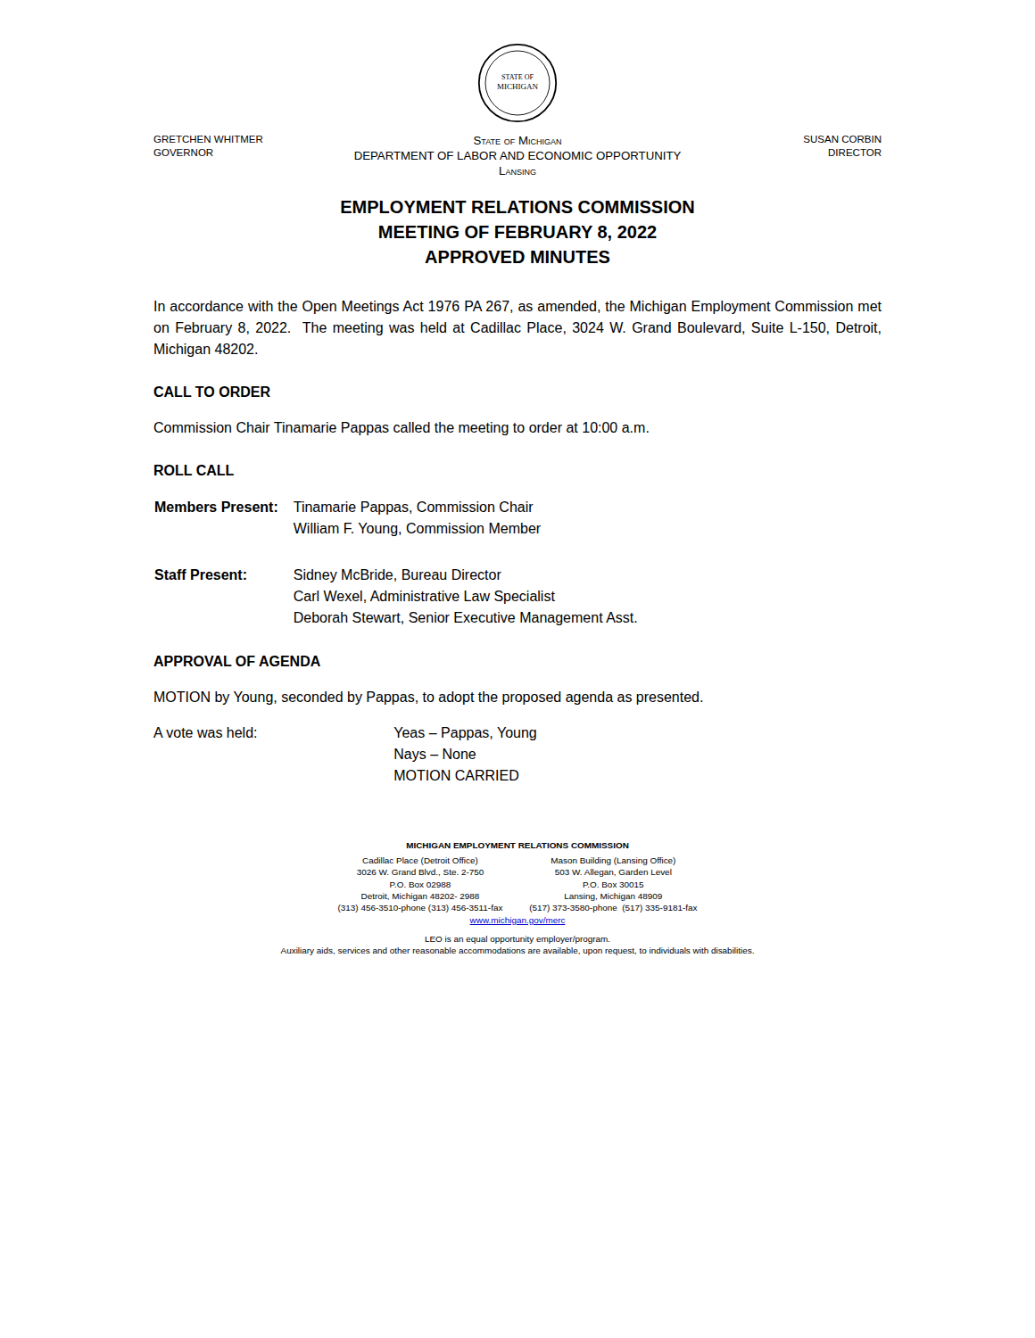Gretchen Whitmer
Governor
State of Michigan
Department of Labor and Economic Opportunity
Lansing
Susan Corbin
Director
EMPLOYMENT RELATIONS COMMISSION
MEETING OF FEBRUARY 8, 2022
APPROVED MINUTES
In accordance with the Open Meetings Act 1976 PA 267, as amended, the Michigan Employment Commission met on February 8, 2022. The meeting was held at Cadillac Place, 3024 W. Grand Boulevard, Suite L-150, Detroit, Michigan 48202.
CALL TO ORDER
Commission Chair Tinamarie Pappas called the meeting to order at 10:00 a.m.
ROLL CALL
| Members Present: | Tinamarie Pappas, Commission Chair William F. Young, Commission Member |
| Staff Present: | Sidney McBride, Bureau Director Carl Wexel, Administrative Law Specialist Deborah Stewart, Senior Executive Management Asst. |
APPROVAL OF AGENDA
MOTION by Young, seconded by Pappas, to adopt the proposed agenda as presented.
A vote was held:
Yeas – Pappas, Young
Nays – None
MOTION CARRIED
Michigan Employment Relations Commission
Cadillac Place (Detroit Office)
3026 W. Grand Blvd., Ste. 2-750
P.O. Box 02988
Detroit, Michigan 48202- 2988
(313) 456-3510-phone (313) 456-3511-fax
Mason Building (Lansing Office)
503 W. Allegan, Garden Level
P.O. Box 30015
Lansing, Michigan 48909
(517) 373-3580-phone (517) 335-9181-fax
www.michigan.gov/merc
LEO is an equal opportunity employer/program.
Auxiliary aids, services and other reasonable accommodations are available, upon request, to individuals with disabilities.